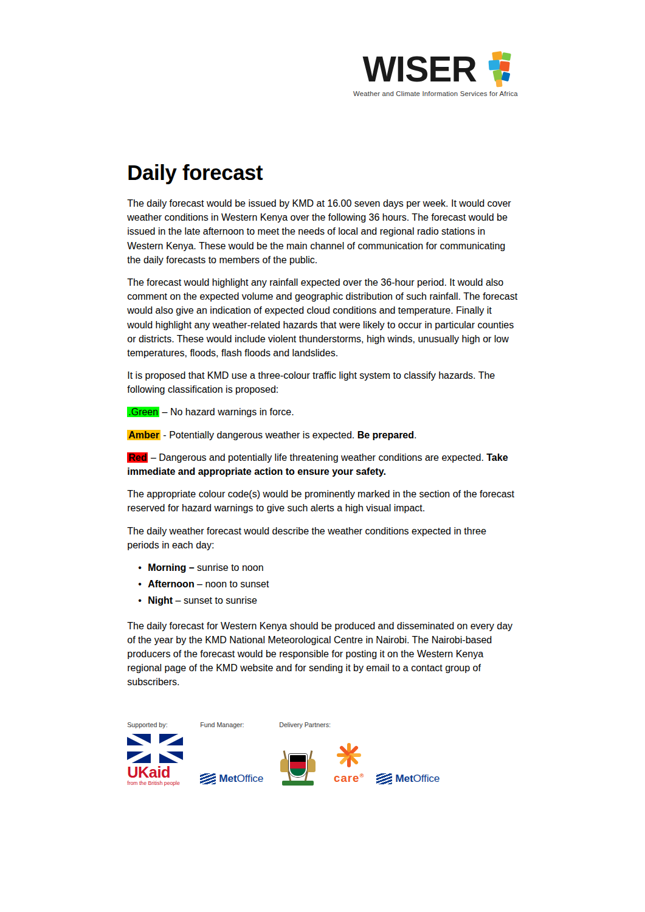WISER
Weather and Climate Information Services for Africa
Daily forecast
The daily forecast would be issued by KMD at 16.00 seven days per week. It would cover weather conditions in Western Kenya over the following 36 hours. The forecast would be issued in the late afternoon to meet the needs of local and regional radio stations in Western Kenya. These would be the main channel of communication for communicating the daily forecasts to members of the public.
The forecast would highlight any rainfall expected over the 36-hour period. It would also comment on the expected volume and geographic distribution of such rainfall. The forecast would also give an indication of expected cloud conditions and temperature. Finally it would highlight any weather-related hazards that were likely to occur in particular counties or districts. These would include violent thunderstorms, high winds, unusually high or low temperatures, floods, flash floods and landslides.
It is proposed that KMD use a three-colour traffic light system to classify hazards. The following classification is proposed:
.Green – No hazard warnings in force.
Amber - Potentially dangerous weather is expected. Be prepared.
Red – Dangerous and potentially life threatening weather conditions are expected. Take immediate and appropriate action to ensure your safety.
The appropriate colour code(s) would be prominently marked in the section of the forecast reserved for hazard warnings to give such alerts a high visual impact.
The daily weather forecast would describe the weather conditions expected in three periods in each day:
Morning – sunrise to noon
Afternoon – noon to sunset
Night – sunset to sunrise
The daily forecast for Western Kenya should be produced and disseminated on every day of the year by the KMD National Meteorological Centre in Nairobi. The Nairobi-based producers of the forecast would be responsible for posting it on the Western Kenya regional page of the KMD website and for sending it by email to a contact group of subscribers.
Supported by: Fund Manager: Delivery Partners:
UKaid
from the British people
MetOffice
care®
MetOffice